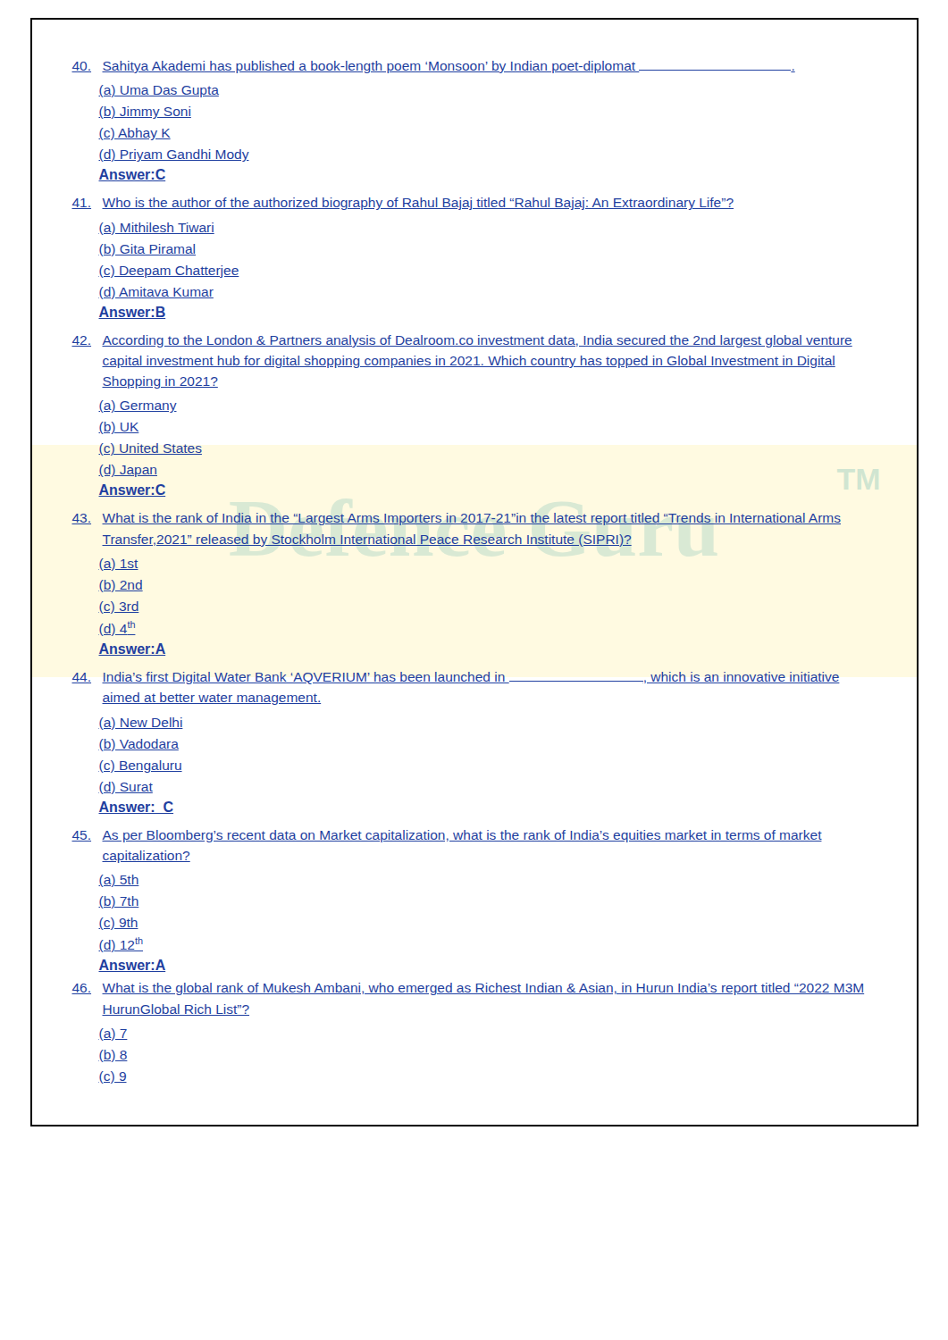Defence Guru
TM
40. Sahitya Akademi has published a book-length poem ‘Monsoon’ by Indian poet-diplomat .
(a) Uma Das Gupta
(b) Jimmy Soni
(c) Abhay K
(d) Priyam Gandhi Mody
Answer:C
41. Who is the author of the authorized biography of Rahul Bajaj titled “Rahul Bajaj: An Extraordinary Life”?
(a) Mithilesh Tiwari
(b) Gita Piramal
(c) Deepam Chatterjee
(d) Amitava Kumar
Answer:B
42. According to the London & Partners analysis of Dealroom.co investment data, India secured the 2nd largest global venture capital investment hub for digital shopping companies in 2021. Which country has topped in Global Investment in Digital Shopping in 2021?
(a) Germany
(b) UK
(c) United States
(d) Japan
Answer:C
43. What is the rank of India in the “Largest Arms Importers in 2017-21”in the latest report titled “Trends in International Arms Transfer,2021” released by Stockholm International Peace Research Institute (SIPRI)?
(a) 1st
(b) 2nd
(c) 3rd
(d) 4th
Answer:A
44. India’s first Digital Water Bank ‘AQVERIUM’ has been launched in , which is an innovative initiative aimed at better water management.
(a) New Delhi
(b) Vadodara
(c) Bengaluru
(d) Surat
Answer: C
45. As per Bloomberg’s recent data on Market capitalization, what is the rank of India’s equities market in terms of market capitalization?
(a) 5th
(b) 7th
(c) 9th
(d) 12th
Answer:A
46. What is the global rank of Mukesh Ambani, who emerged as Richest Indian & Asian, in Hurun India’s report titled “2022 M3M HurunGlobal Rich List”?
(a) 7
(b) 8
(c) 9